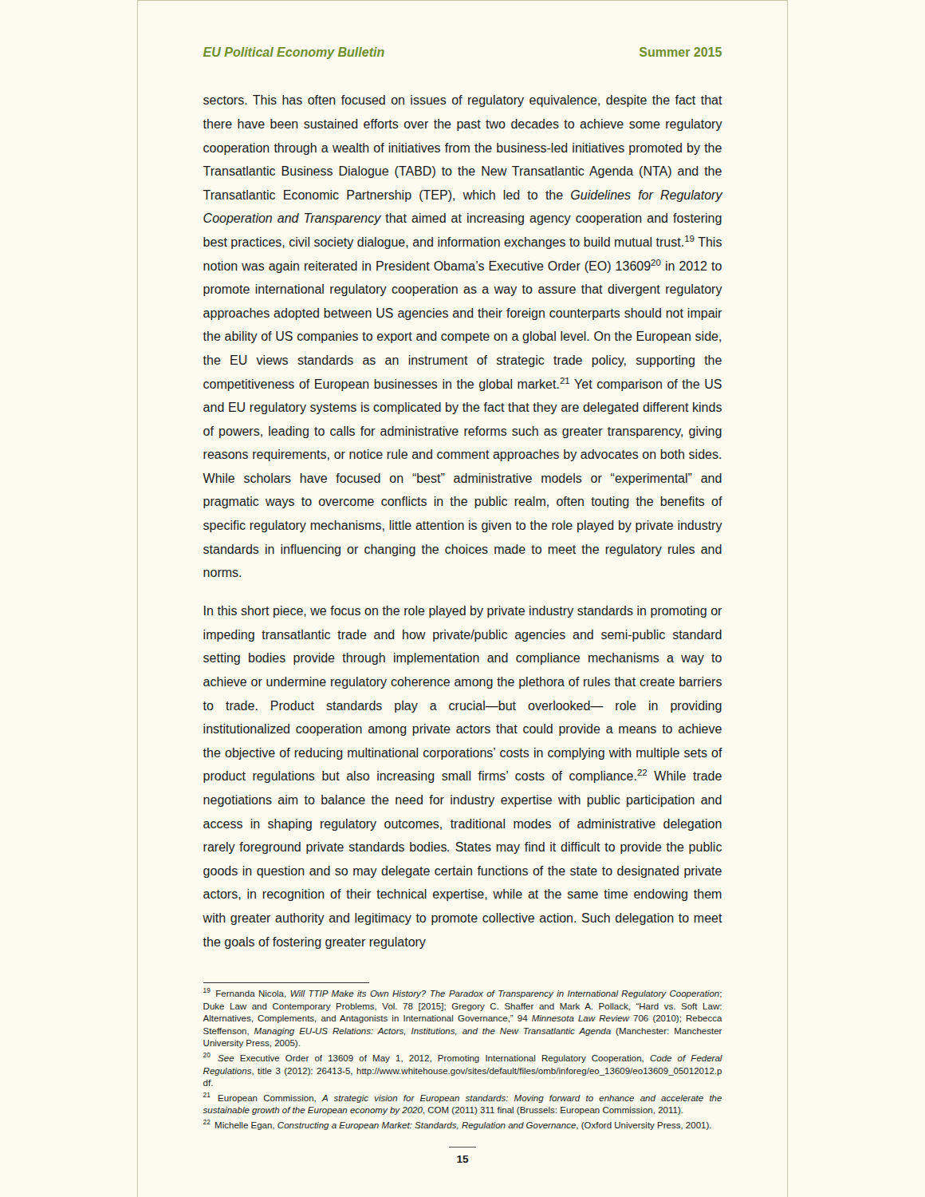EU Political Economy Bulletin Summer 2015
sectors. This has often focused on issues of regulatory equivalence, despite the fact that there have been sustained efforts over the past two decades to achieve some regulatory cooperation through a wealth of initiatives from the business-led initiatives promoted by the Transatlantic Business Dialogue (TABD) to the New Transatlantic Agenda (NTA) and the Transatlantic Economic Partnership (TEP), which led to the Guidelines for Regulatory Cooperation and Transparency that aimed at increasing agency cooperation and fostering best practices, civil society dialogue, and information exchanges to build mutual trust.19 This notion was again reiterated in President Obama’s Executive Order (EO) 1360920 in 2012 to promote international regulatory cooperation as a way to assure that divergent regulatory approaches adopted between US agencies and their foreign counterparts should not impair the ability of US companies to export and compete on a global level. On the European side, the EU views standards as an instrument of strategic trade policy, supporting the competitiveness of European businesses in the global market.21 Yet comparison of the US and EU regulatory systems is complicated by the fact that they are delegated different kinds of powers, leading to calls for administrative reforms such as greater transparency, giving reasons requirements, or notice rule and comment approaches by advocates on both sides. While scholars have focused on “best” administrative models or “experimental” and pragmatic ways to overcome conflicts in the public realm, often touting the benefits of specific regulatory mechanisms, little attention is given to the role played by private industry standards in influencing or changing the choices made to meet the regulatory rules and norms.
In this short piece, we focus on the role played by private industry standards in promoting or impeding transatlantic trade and how private/public agencies and semi-public standard setting bodies provide through implementation and compliance mechanisms a way to achieve or undermine regulatory coherence among the plethora of rules that create barriers to trade. Product standards play a crucial—but overlooked— role in providing institutionalized cooperation among private actors that could provide a means to achieve the objective of reducing multinational corporations’ costs in complying with multiple sets of product regulations but also increasing small firms’ costs of compliance.22 While trade negotiations aim to balance the need for industry expertise with public participation and access in shaping regulatory outcomes, traditional modes of administrative delegation rarely foreground private standards bodies. States may find it difficult to provide the public goods in question and so may delegate certain functions of the state to designated private actors, in recognition of their technical expertise, while at the same time endowing them with greater authority and legitimacy to promote collective action. Such delegation to meet the goals of fostering greater regulatory
19 Fernanda Nicola, Will TTIP Make its Own History? The Paradox of Transparency in International Regulatory Cooperation; Duke Law and Contemporary Problems, Vol. 78 [2015]; Gregory C. Shaffer and Mark A. Pollack, “Hard vs. Soft Law: Alternatives, Complements, and Antagonists in International Governance,” 94 Minnesota Law Review 706 (2010); Rebecca Steffenson, Managing EU-US Relations: Actors, Institutions, and the New Transatlantic Agenda (Manchester: Manchester University Press, 2005).
20 See Executive Order of 13609 of May 1, 2012, Promoting International Regulatory Cooperation, Code of Federal Regulations, title 3 (2012): 26413-5, http://www.whitehouse.gov/sites/default/files/omb/inforeg/eo_13609/eo13609_05012012.pdf.
21 European Commission, A strategic vision for European standards: Moving forward to enhance and accelerate the sustainable growth of the European economy by 2020, COM (2011) 311 final (Brussels: European Commission, 2011).
22 Michelle Egan, Constructing a European Market: Standards, Regulation and Governance, (Oxford University Press, 2001).
15